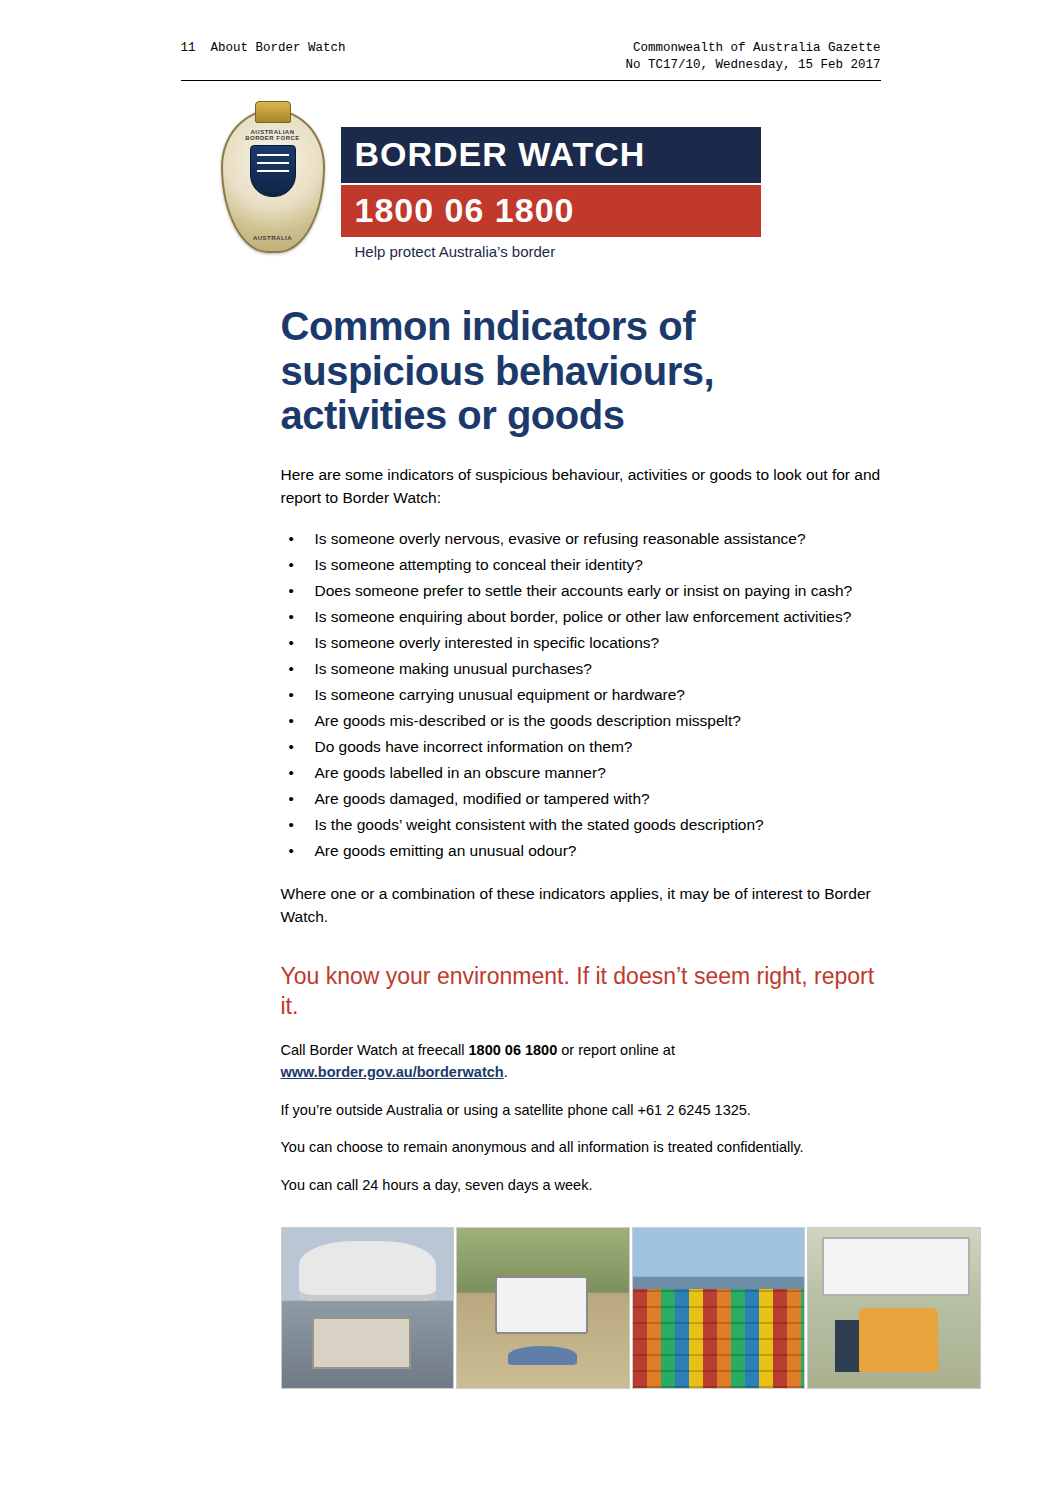11 About Border Watch
Commonwealth of Australia Gazette
No TC17/10, Wednesday, 15 Feb 2017
AUSTRALIAN
BORDER FORCE
AUSTRALIA
BORDER WATCH
1800 06 1800
Help protect Australia’s border
Common indicators of suspicious behaviours, activities or goods
Here are some indicators of suspicious behaviour, activities or goods to look out for and report to Border Watch:
Is someone overly nervous, evasive or refusing reasonable assistance?
Is someone attempting to conceal their identity?
Does someone prefer to settle their accounts early or insist on paying in cash?
Is someone enquiring about border, police or other law enforcement activities?
Is someone overly interested in specific locations?
Is someone making unusual purchases?
Is someone carrying unusual equipment or hardware?
Are goods mis-described or is the goods description misspelt?
Do goods have incorrect information on them?
Are goods labelled in an obscure manner?
Are goods damaged, modified or tampered with?
Is the goods’ weight consistent with the stated goods description?
Are goods emitting an unusual odour?
Where one or a combination of these indicators applies, it may be of interest to Border Watch.
You know your environment. If it doesn’t seem right, report it.
Call Border Watch at freecall 1800 06 1800 or report online at www.border.gov.au/borderwatch.
If you’re outside Australia or using a satellite phone call +61 2 6245 1325.
You can choose to remain anonymous and all information is treated confidentially.
You can call 24 hours a day, seven days a week.